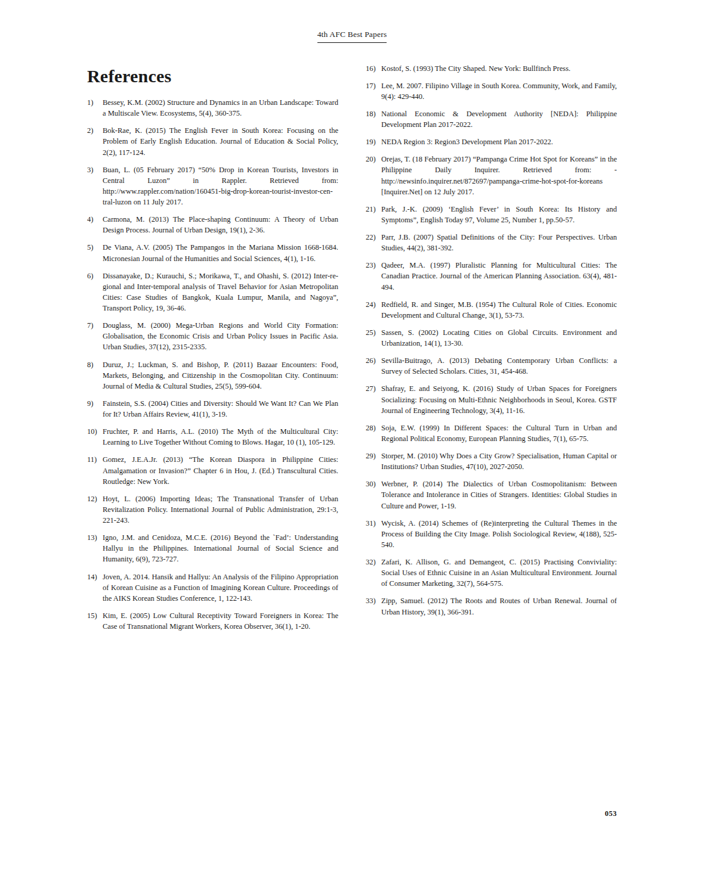4th AFC Best Papers
References
Bessey, K.M. (2002) Structure and Dynamics in an Urban Landscape: Toward a Multiscale View. Ecosystems, 5(4), 360-375.
Bok-Rae, K. (2015) The English Fever in South Korea: Focusing on the Problem of Early English Education. Journal of Education & Social Policy, 2(2), 117-124.
Buan, L. (05 February 2017) “50% Drop in Korean Tourists, Investors in Central Luzon” in Rappler. Retrieved from: http://www.rappler.com/nation/160451-big-drop-korean-tourist-investor-central-luzon on 11 July 2017.
Carmona, M. (2013) The Place-shaping Continuum: A Theory of Urban Design Process. Journal of Urban Design, 19(1), 2-36.
De Viana, A.V. (2005) The Pampangos in the Mariana Mission 1668-1684. Micronesian Journal of the Humanities and Social Sciences, 4(1), 1-16.
Dissanayake, D.; Kurauchi, S.; Morikawa, T., and Ohashi, S. (2012) Inter-regional and Inter-temporal analysis of Travel Behavior for Asian Metropolitan Cities: Case Studies of Bangkok, Kuala Lumpur, Manila, and Nagoya”, Transport Policy, 19, 36-46.
Douglass, M. (2000) Mega-Urban Regions and World City Formation: Globalisation, the Economic Crisis and Urban Policy Issues in Pacific Asia. Urban Studies, 37(12), 2315-2335.
Duruz, J.; Luckman, S. and Bishop, P. (2011) Bazaar Encounters: Food, Markets, Belonging, and Citizenship in the Cosmopolitan City. Continuum: Journal of Media & Cultural Studies, 25(5), 599-604.
Fainstein, S.S. (2004) Cities and Diversity: Should We Want It? Can We Plan for It? Urban Affairs Review, 41(1), 3-19.
Fruchter, P. and Harris, A.L. (2010) The Myth of the Multicultural City: Learning to Live Together Without Coming to Blows. Hagar, 10 (1), 105-129.
Gomez, J.E.A.Jr. (2013) “The Korean Diaspora in Philippine Cities: Amalgamation or Invasion?” Chapter 6 in Hou, J. (Ed.) Transcultural Cities. Routledge: New York.
Hoyt, L. (2006) Importing Ideas; The Transnational Transfer of Urban Revitalization Policy. International Journal of Public Administration, 29:1-3, 221-243.
Igno, J.M. and Cenidoza, M.C.E. (2016) Beyond the `Fad’: Understanding Hallyu in the Philippines. International Journal of Social Science and Humanity, 6(9), 723-727.
Joven, A. 2014. Hansik and Hallyu: An Analysis of the Filipino Appropriation of Korean Cuisine as a Function of Imagining Korean Culture. Proceedings of the AIKS Korean Studies Conference, 1, 122-143.
Kim, E. (2005) Low Cultural Receptivity Toward Foreigners in Korea: The Case of Transnational Migrant Workers, Korea Observer, 36(1), 1-20.
Kostof, S. (1993) The City Shaped. New York: Bullfinch Press.
Lee, M. 2007. Filipino Village in South Korea. Community, Work, and Family, 9(4): 429-440.
National Economic & Development Authority [NEDA]: Philippine Development Plan 2017-2022.
NEDA Region 3: Region3 Development Plan 2017-2022.
Orejas, T. (18 February 2017) “Pampanga Crime Hot Spot for Koreans” in the Philippine Daily Inquirer. Retrieved from: - http://newsinfo.inquirer.net/872697/pampanga-crime-hot-spot-for-koreans [Inquirer.Net] on 12 July 2017.
Park, J.-K. (2009) ‘English Fever’ in South Korea: Its History and Symptoms”, English Today 97, Volume 25, Number 1, pp.50-57.
Parr, J.B. (2007) Spatial Definitions of the City: Four Perspectives. Urban Studies, 44(2), 381-392.
Qadeer, M.A. (1997) Pluralistic Planning for Multicultural Cities: The Canadian Practice. Journal of the American Planning Association. 63(4), 481-494.
Redfield, R. and Singer, M.B. (1954) The Cultural Role of Cities. Economic Development and Cultural Change, 3(1), 53-73.
Sassen, S. (2002) Locating Cities on Global Circuits. Environment and Urbanization, 14(1), 13-30.
Sevilla-Buitrago, A. (2013) Debating Contemporary Urban Conflicts: a Survey of Selected Scholars. Cities, 31, 454-468.
Shafray, E. and Seiyong, K. (2016) Study of Urban Spaces for Foreigners Socializing: Focusing on Multi-Ethnic Neighborhoods in Seoul, Korea. GSTF Journal of Engineering Technology, 3(4), 11-16.
Soja, E.W. (1999) In Different Spaces: the Cultural Turn in Urban and Regional Political Economy, European Planning Studies, 7(1), 65-75.
Storper, M. (2010) Why Does a City Grow? Specialisation, Human Capital or Institutions? Urban Studies, 47(10), 2027-2050.
Werbner, P. (2014) The Dialectics of Urban Cosmopolitanism: Between Tolerance and Intolerance in Cities of Strangers. Identities: Global Studies in Culture and Power, 1-19.
Wycisk, A. (2014) Schemes of (Re)interpreting the Cultural Themes in the Process of Building the City Image. Polish Sociological Review, 4(188), 525-540.
Zafari, K. Allison, G. and Demangeot, C. (2015) Practising Conviviality: Social Uses of Ethnic Cuisine in an Asian Multicultural Environment. Journal of Consumer Marketing, 32(7), 564-575.
Zipp, Samuel. (2012) The Roots and Routes of Urban Renewal. Journal of Urban History, 39(1), 366-391.
053